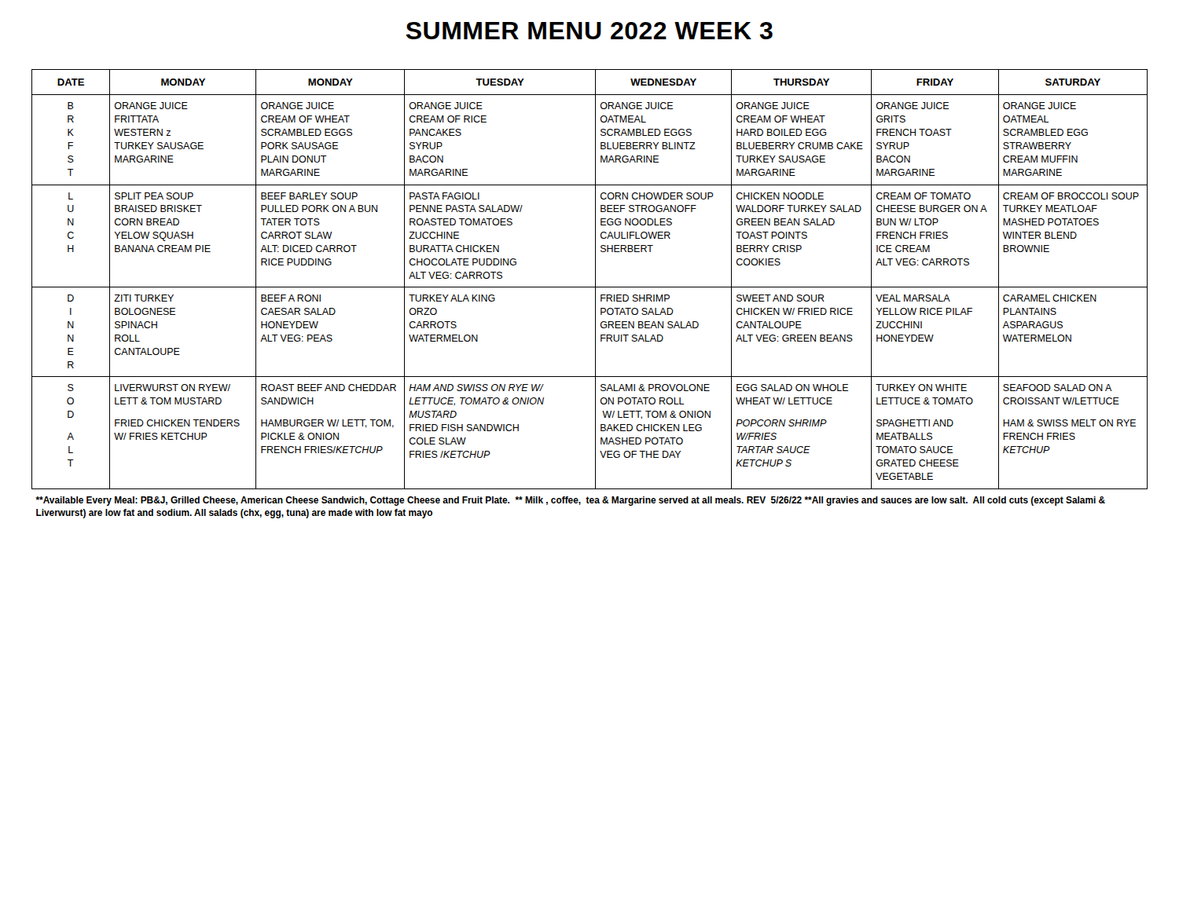SUMMER MENU 2022 WEEK 3
| DATE | MONDAY | MONDAY | TUESDAY | WEDNESDAY | THURSDAY | FRIDAY | SATURDAY |
| --- | --- | --- | --- | --- | --- | --- | --- |
| B R K F S T | ORANGE JUICE FRITTATA WESTERN z TURKEY SAUSAGE MARGARINE | ORANGE JUICE CREAM OF WHEAT SCRAMBLED EGGS PORK SAUSAGE PLAIN DONUT MARGARINE | ORANGE JUICE CREAM OF RICE PANCAKES SYRUP BACON MARGARINE | ORANGE JUICE OATMEAL SCRAMBLED EGGS BLUEBERRY BLINTZ MARGARINE | ORANGE JUICE CREAM OF WHEAT HARD BOILED EGG BLUEBERRY CRUMB CAKE TURKEY SAUSAGE MARGARINE | ORANGE JUICE GRITS FRENCH TOAST SYRUP BACON MARGARINE | ORANGE JUICE OATMEAL SCRAMBLED EGG STRAWBERRY CREAM MUFFIN MARGARINE |
| L U N C H | SPLIT PEA SOUP BRAISED BRISKET CORN BREAD YELOW SQUASH BANANA CREAM PIE | BEEF BARLEY SOUP PULLED PORK ON A BUN TATER TOTS CARROT SLAW ALT: DICED CARROT RICE PUDDING | PASTA FAGIOLI PENNE PASTA SALADW/ ROASTED TOMATOES ZUCCHINE BURATTA CHICKEN CHOCOLATE PUDDING ALT VEG: CARROTS | CORN CHOWDER SOUP BEEF STROGANOFF EGG NOODLES CAULIFLOWER SHERBERT | CHICKEN NOODLE WALDORF TURKEY SALAD GREEN BEAN SALAD TOAST POINTS BERRY CRISP COOKIES | CREAM OF TOMATO CHEESE BURGER ON A BUN W/ LTOP FRENCH FRIES ICE CREAM ALT VEG: CARROTS | CREAM OF BROCCOLI SOUP TURKEY MEATLOAF MASHED POTATOES WINTER BLEND BROWNIE |
| D I N N E R | ZITI TURKEY BOLOGNESE SPINACH ROLL CANTALOUPE | BEEF A RONI CAESAR SALAD HONEYDEW ALT VEG: PEAS | TURKEY ALA KING ORZO CARROTS WATERMELON | FRIED SHRIMP POTATO SALAD GREEN BEAN SALAD FRUIT SALAD | SWEET AND SOUR CHICKEN W/ FRIED RICE CANTALOUPE ALT VEG: GREEN BEANS | VEAL MARSALA YELLOW RICE PILAF ZUCCHINI HONEYDEW | CARAMEL CHICKEN PLANTAINS ASPARAGUS WATERMELON |
| S O D A L T | LIVERWURST ON RYEW/ LETT & TOM MUSTARD FRIED CHICKEN TENDERS W/ FRIES KETCHUP | ROAST BEEF AND CHEDDAR SANDWICH HAMBURGER W/ LETT, TOM, PICKLE & ONION FRENCH FRIES/ KETCHUP | HAM AND SWISS ON RYE W/ LETTUCE, TOMATO & ONION MUSTARD FRIED FISH SANDWICH COLE SLAW FRIES / KETCHUP | SALAMI & PROVOLONE ON POTATO ROLL W/ LETT, TOM & ONION BAKED CHICKEN LEG MASHED POTATO VEG OF THE DAY | EGG SALAD ON WHOLE WHEAT W/ LETTUCE POPCORN SHRIMP W/FRIES TARTAR SAUCE KETCHUP S | TURKEY ON WHITE LETTUCE & TOMATO SPAGHETTI AND MEATBALLS TOMATO SAUCE GRATED CHEESE VEGETABLE | SEAFOOD SALAD ON A CROISSANT W/LETTUCE HAM & SWISS MELT ON RYE FRENCH FRIES KETCHUP |
| **Available Every Meal: PB&J, Grilled Cheese, American Cheese Sandwich, Cottage Cheese and Fruit Plate. ** Milk , coffee, tea & Margarine served at all meals. REV 5/26/22 **All gravies and sauces are low salt. All cold cuts (except Salami & Liverwurst) are low fat and sodium. All salads (chx, egg, tuna) are made with low fat mayo |